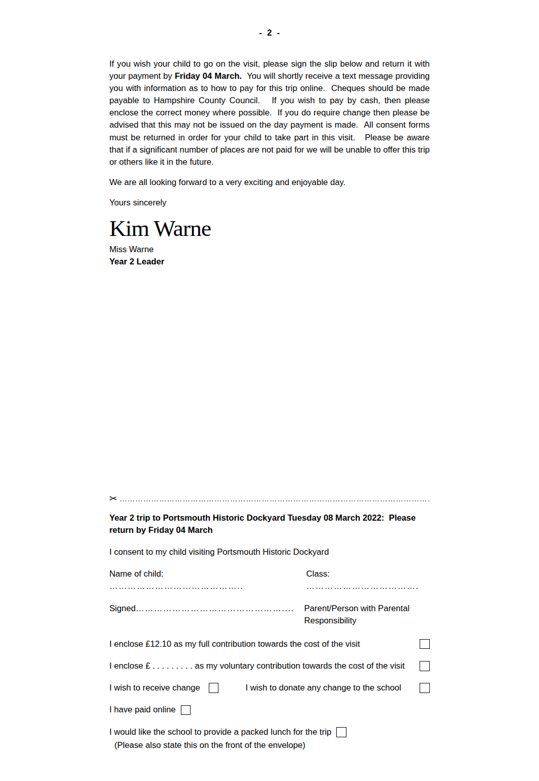- 2 -
If you wish your child to go on the visit, please sign the slip below and return it with your payment by Friday 04 March. You will shortly receive a text message providing you with information as to how to pay for this trip online. Cheques should be made payable to Hampshire County Council. If you wish to pay by cash, then please enclose the correct money where possible. If you do require change then please be advised that this may not be issued on the day payment is made. All consent forms must be returned in order for your child to take part in this visit. Please be aware that if a significant number of places are not paid for we will be unable to offer this trip or others like it in the future.
We are all looking forward to a very exciting and enjoyable day.
Yours sincerely
Kim Warne
Miss Warne
Year 2 Leader
✂ …………………………………………………………………………………………………………………………………………………………………………
Year 2 trip to Portsmouth Historic Dockyard Tuesday 08 March 2022: Please return by Friday 04 March
I consent to my child visiting Portsmouth Historic Dockyard
Name of child: …………………………………….. Class: ……………………………….
Signed………………………………………….... Parent/Person with Parental Responsibility
I enclose £12.10 as my full contribution towards the cost of the visit
I enclose £ . . . . . . . . . as my voluntary contribution towards the cost of the visit
I wish to receive change I wish to donate any change to the school
I have paid online
I would like the school to provide a packed lunch for the trip
(Please also state this on the front of the envelope)